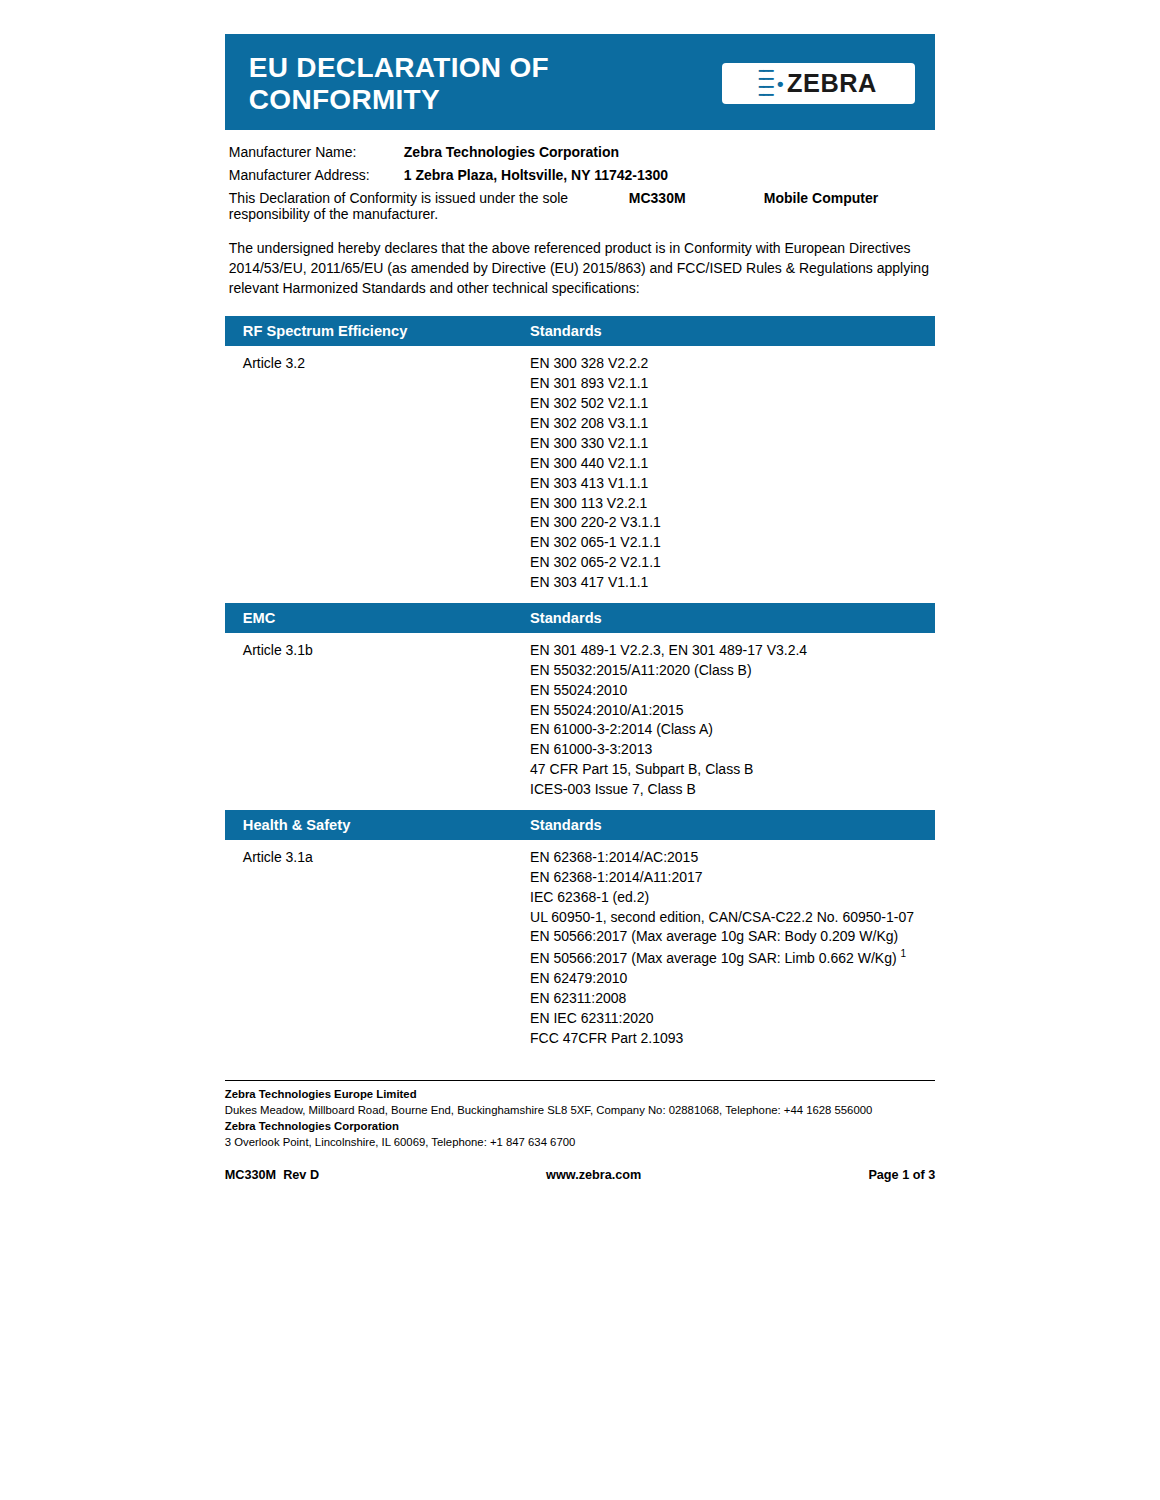EU DECLARATION OF CONFORMITY
━━━
━━━
━━━
━━━
ZEBRA
Manufacturer Name:
Zebra Technologies Corporation
Manufacturer Address:
1 Zebra Plaza, Holtsville, NY 11742-1300
This Declaration of Conformity is issued under the sole responsibility of the manufacturer.
MC330M
Mobile Computer
The undersigned hereby declares that the above referenced product is in Conformity with European Directives 2014/53/EU, 2011/65/EU (as amended by Directive (EU) 2015/863) and FCC/ISED Rules & Regulations applying relevant Harmonized Standards and other technical specifications:
| RF Spectrum Efficiency | Standards |
| --- | --- |
| Article 3.2 | EN 300 328 V2.2.2 EN 301 893 V2.1.1 EN 302 502 V2.1.1 EN 302 208 V3.1.1 EN 300 330 V2.1.1 EN 300 440 V2.1.1 EN 303 413 V1.1.1 EN 300 113 V2.2.1 EN 300 220-2 V3.1.1 EN 302 065-1 V2.1.1 EN 302 065-2 V2.1.1 EN 303 417 V1.1.1 |
| EMC | Standards |
| --- | --- |
| Article 3.1b | EN 301 489-1 V2.2.3, EN 301 489-17 V3.2.4 EN 55032:2015/A11:2020 (Class B) EN 55024:2010 EN 55024:2010/A1:2015 EN 61000-3-2:2014 (Class A) EN 61000-3-3:2013 47 CFR Part 15, Subpart B, Class B ICES-003 Issue 7, Class B |
| Health & Safety | Standards |
| --- | --- |
| Article 3.1a | EN 62368-1:2014/AC:2015 EN 62368-1:2014/A11:2017 IEC 62368-1 (ed.2) UL 60950-1, second edition, CAN/CSA-C22.2 No. 60950-1-07 EN 50566:2017 (Max average 10g SAR: Body 0.209 W/Kg) EN 50566:2017 (Max average 10g SAR: Limb 0.662 W/Kg) 1 EN 62479:2010 EN 62311:2008 EN IEC 62311:2020 FCC 47CFR Part 2.1093 |
Zebra Technologies Europe Limited
Dukes Meadow, Millboard Road, Bourne End, Buckinghamshire SL8 5XF, Company No: 02881068, Telephone: +44 1628 556000
Zebra Technologies Corporation
3 Overlook Point, Lincolnshire, IL 60069, Telephone: +1 847 634 6700
MC330M Rev D
www.zebra.com
Page 1 of 3